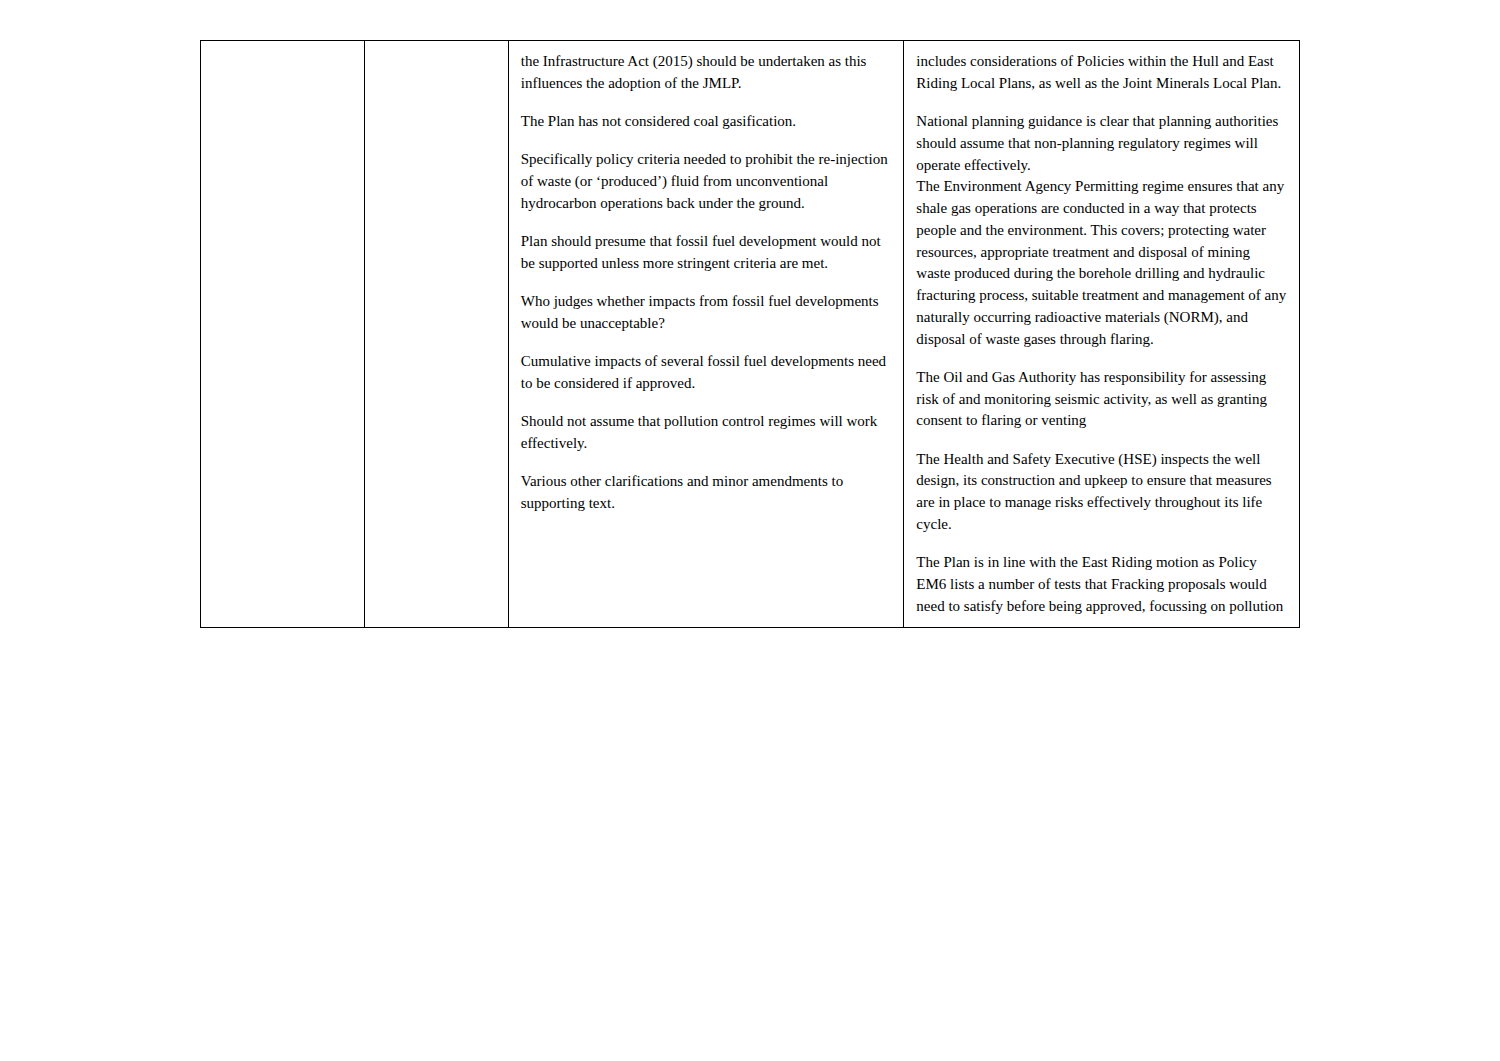| | | the Infrastructure Act (2015) should be undertaken as this influences the adoption of the JMLP. The Plan has not considered coal gasification. Specifically policy criteria needed to prohibit the re-injection of waste (or ‘produced’) fluid from unconventional hydrocarbon operations back under the ground. Plan should presume that fossil fuel development would not be supported unless more stringent criteria are met. Who judges whether impacts from fossil fuel developments would be unacceptable? Cumulative impacts of several fossil fuel developments need to be considered if approved. Should not assume that pollution control regimes will work effectively. Various other clarifications and minor amendments to supporting text. | includes considerations of Policies within the Hull and East Riding Local Plans, as well as the Joint Minerals Local Plan. National planning guidance is clear that planning authorities should assume that non-planning regulatory regimes will operate effectively. The Environment Agency Permitting regime ensures that any shale gas operations are conducted in a way that protects people and the environment. This covers; protecting water resources, appropriate treatment and disposal of mining waste produced during the borehole drilling and hydraulic fracturing process, suitable treatment and management of any naturally occurring radioactive materials (NORM), and disposal of waste gases through flaring. The Oil and Gas Authority has responsibility for assessing risk of and monitoring seismic activity, as well as granting consent to flaring or venting The Health and Safety Executive (HSE) inspects the well design, its construction and upkeep to ensure that measures are in place to manage risks effectively throughout its life cycle. The Plan is in line with the East Riding motion as Policy EM6 lists a number of tests that Fracking proposals would need to satisfy before being approved, focussing on pollution |